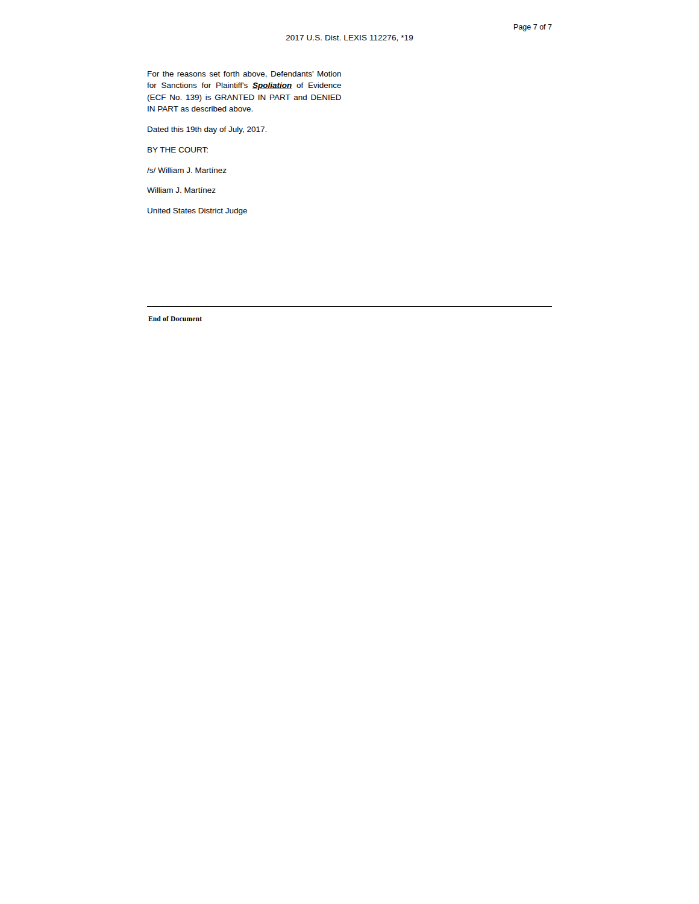Page 7 of 7
2017 U.S. Dist. LEXIS 112276, *19
For the reasons set forth above, Defendants' Motion for Sanctions for Plaintiff's Spoliation of Evidence (ECF No. 139) is GRANTED IN PART and DENIED IN PART as described above.
Dated this 19th day of July, 2017.
BY THE COURT:
/s/ William J. Martínez
William J. Martínez
United States District Judge
End of Document